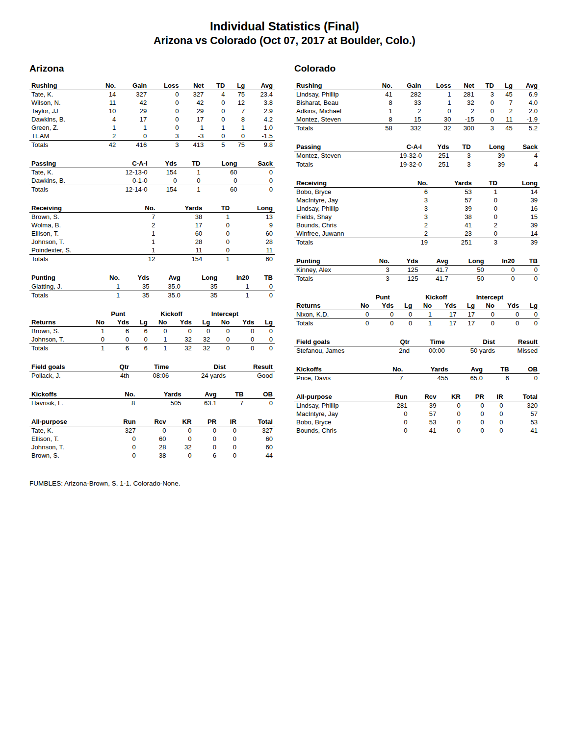Individual Statistics (Final)
Arizona vs Colorado (Oct 07, 2017 at Boulder, Colo.)
Arizona
Arizona Rushing
| Rushing | No. | Gain | Loss | Net | TD | Lg | Avg |
| --- | --- | --- | --- | --- | --- | --- | --- |
| Tate, K. | 14 | 327 | 0 | 327 | 4 | 75 | 23.4 |
| Wilson, N. | 11 | 42 | 0 | 42 | 0 | 12 | 3.8 |
| Taylor, JJ | 10 | 29 | 0 | 29 | 0 | 7 | 2.9 |
| Dawkins, B. | 4 | 17 | 0 | 17 | 0 | 8 | 4.2 |
| Green, Z. | 1 | 1 | 0 | 1 | 1 | 1 | 1.0 |
| TEAM | 2 | 0 | 3 | -3 | 0 | 0 | -1.5 |
| Totals | 42 | 416 | 3 | 413 | 5 | 75 | 9.8 |
Arizona Passing
| Passing | C-A-I | Yds | TD | Long | Sack |
| --- | --- | --- | --- | --- | --- |
| Tate, K. | 12-13-0 | 154 | 1 | 60 | 0 |
| Dawkins, B. | 0-1-0 | 0 | 0 | 0 | 0 |
| Totals | 12-14-0 | 154 | 1 | 60 | 0 |
Arizona Receiving
| Receiving | No. | Yards | TD | Long |
| --- | --- | --- | --- | --- |
| Brown, S. | 7 | 38 | 1 | 13 |
| Wolma, B. | 2 | 17 | 0 | 9 |
| Ellison, T. | 1 | 60 | 0 | 60 |
| Johnson, T. | 1 | 28 | 0 | 28 |
| Poindexter, S. | 1 | 11 | 0 | 11 |
| Totals | 12 | 154 | 1 | 60 |
Arizona Punting
| Punting | No. | Yds | Avg | Long | In20 | TB |
| --- | --- | --- | --- | --- | --- | --- |
| Glatting, J. | 1 | 35 | 35.0 | 35 | 1 | 0 |
| Totals | 1 | 35 | 35.0 | 35 | 1 | 0 |
Arizona Returns
| | Punt | Kickoff | Intercept |
| --- | --- | --- | --- |
| Returns | No | Yds | Lg | No | Yds | Lg | No | Yds | Lg |
| Brown, S. | 1 | 6 | 6 | 0 | 0 | 0 | 0 | 0 | 0 |
| Johnson, T. | 0 | 0 | 0 | 1 | 32 | 32 | 0 | 0 | 0 |
| Totals | 1 | 6 | 6 | 1 | 32 | 32 | 0 | 0 | 0 |
Arizona Field goals
| Field goals | Qtr | Time | Dist | Result |
| --- | --- | --- | --- | --- |
| Pollack, J. | 4th | 08:06 | 24 yards | Good |
Arizona Kickoffs
| Kickoffs | No. | Yards | Avg | TB | OB |
| --- | --- | --- | --- | --- | --- |
| Havrisik, L. | 8 | 505 | 63.1 | 7 | 0 |
Arizona All-purpose
| All-purpose | Run | Rcv | KR | PR | IR | Total |
| --- | --- | --- | --- | --- | --- | --- |
| Tate, K. | 327 | 0 | 0 | 0 | 0 | 327 |
| Ellison, T. | 0 | 60 | 0 | 0 | 0 | 60 |
| Johnson, T. | 0 | 28 | 32 | 0 | 0 | 60 |
| Brown, S. | 0 | 38 | 0 | 6 | 0 | 44 |
Colorado
Colorado Rushing
| Rushing | No. | Gain | Loss | Net | TD | Lg | Avg |
| --- | --- | --- | --- | --- | --- | --- | --- |
| Lindsay, Phillip | 41 | 282 | 1 | 281 | 3 | 45 | 6.9 |
| Bisharat, Beau | 8 | 33 | 1 | 32 | 0 | 7 | 4.0 |
| Adkins, Michael | 1 | 2 | 0 | 2 | 0 | 2 | 2.0 |
| Montez, Steven | 8 | 15 | 30 | -15 | 0 | 11 | -1.9 |
| Totals | 58 | 332 | 32 | 300 | 3 | 45 | 5.2 |
Colorado Passing
| Passing | C-A-I | Yds | TD | Long | Sack |
| --- | --- | --- | --- | --- | --- |
| Montez, Steven | 19-32-0 | 251 | 3 | 39 | 4 |
| Totals | 19-32-0 | 251 | 3 | 39 | 4 |
Colorado Receiving
| Receiving | No. | Yards | TD | Long |
| --- | --- | --- | --- | --- |
| Bobo, Bryce | 6 | 53 | 1 | 14 |
| MacIntyre, Jay | 3 | 57 | 0 | 39 |
| Lindsay, Phillip | 3 | 39 | 0 | 16 |
| Fields, Shay | 3 | 38 | 0 | 15 |
| Bounds, Chris | 2 | 41 | 2 | 39 |
| Winfree, Juwann | 2 | 23 | 0 | 14 |
| Totals | 19 | 251 | 3 | 39 |
Colorado Punting
| Punting | No. | Yds | Avg | Long | In20 | TB |
| --- | --- | --- | --- | --- | --- | --- |
| Kinney, Alex | 3 | 125 | 41.7 | 50 | 0 | 0 |
| Totals | 3 | 125 | 41.7 | 50 | 0 | 0 |
Colorado Returns
| | Punt | Kickoff | Intercept |
| --- | --- | --- | --- |
| Returns | No | Yds | Lg | No | Yds | Lg | No | Yds | Lg |
| Nixon, K.D. | 0 | 0 | 0 | 1 | 17 | 17 | 0 | 0 | 0 |
| Totals | 0 | 0 | 0 | 1 | 17 | 17 | 0 | 0 | 0 |
Colorado Field goals
| Field goals | Qtr | Time | Dist | Result |
| --- | --- | --- | --- | --- |
| Stefanou, James | 2nd | 00:00 | 50 yards | Missed |
Colorado Kickoffs
| Kickoffs | No. | Yards | Avg | TB | OB |
| --- | --- | --- | --- | --- | --- |
| Price, Davis | 7 | 455 | 65.0 | 6 | 0 |
Colorado All-purpose
| All-purpose | Run | Rcv | KR | PR | IR | Total |
| --- | --- | --- | --- | --- | --- | --- |
| Lindsay, Phillip | 281 | 39 | 0 | 0 | 0 | 320 |
| MacIntyre, Jay | 0 | 57 | 0 | 0 | 0 | 57 |
| Bobo, Bryce | 0 | 53 | 0 | 0 | 0 | 53 |
| Bounds, Chris | 0 | 41 | 0 | 0 | 0 | 41 |
FUMBLES: Arizona-Brown, S. 1-1. Colorado-None.